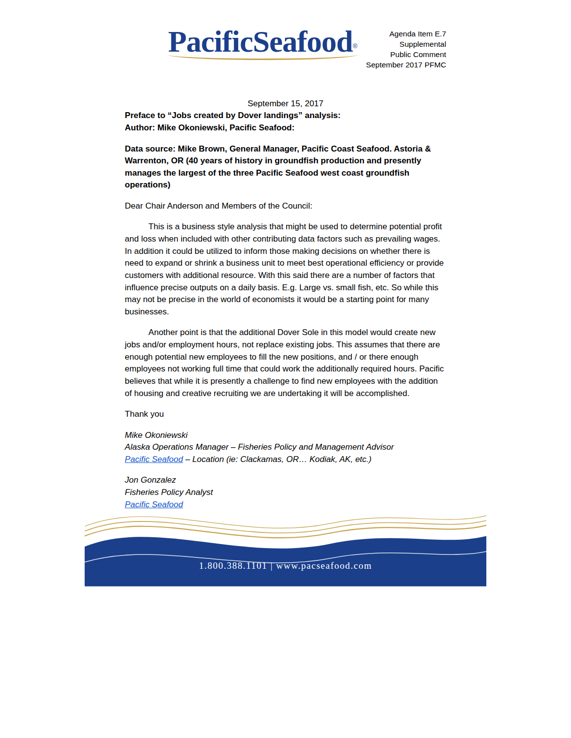PacificSeafood®
Agenda Item E.7
Supplemental
Public Comment
September 2017 PFMC
September 15, 2017
Preface to “Jobs created by Dover landings” analysis:
Author: Mike Okoniewski, Pacific Seafood:
Data source: Mike Brown, General Manager, Pacific Coast Seafood. Astoria & Warrenton, OR (40 years of history in groundfish production and presently manages the largest of the three Pacific Seafood west coast groundfish operations)
Dear Chair Anderson and Members of the Council:
This is a business style analysis that might be used to determine potential profit and loss when included with other contributing data factors such as prevailing wages. In addition it could be utilized to inform those making decisions on whether there is need to expand or shrink a business unit to meet best operational efficiency or provide customers with additional resource. With this said there are a number of factors that influence precise outputs on a daily basis. E.g. Large vs. small fish, etc. So while this may not be precise in the world of economists it would be a starting point for many businesses.
Another point is that the additional Dover Sole in this model would create new jobs and/or employment hours, not replace existing jobs. This assumes that there are enough potential new employees to fill the new positions, and / or there enough employees not working full time that could work the additionally required hours. Pacific believes that while it is presently a challenge to find new employees with the addition of housing and creative recruiting we are undertaking it will be accomplished.
Thank you
Mike Okoniewski
Alaska Operations Manager – Fisheries Policy and Management Advisor
Pacific Seafood – Location (ie: Clackamas, OR… Kodiak, AK, etc.)
Jon Gonzalez
Fisheries Policy Analyst
Pacific Seafood
1.800.388.1101 | www.pacseafood.com